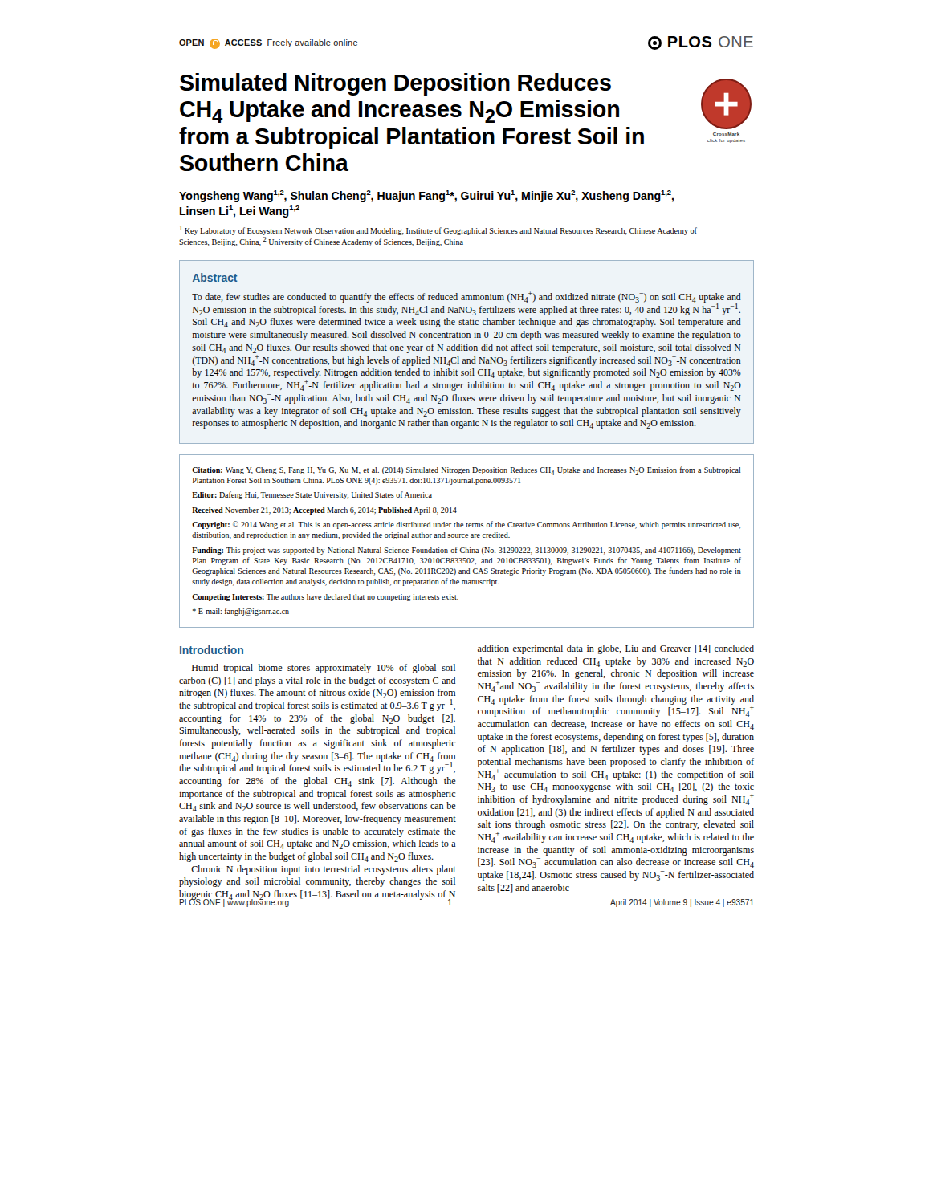OPEN ACCESS Freely available online
PLOS ONE
CrossMark
click for updates
Simulated Nitrogen Deposition Reduces CH4 Uptake and Increases N2O Emission from a Subtropical Plantation Forest Soil in Southern China
Yongsheng Wang1,2, Shulan Cheng2, Huajun Fang1*, Guirui Yu1, Minjie Xu2, Xusheng Dang1,2, Linsen Li1, Lei Wang1,2
1 Key Laboratory of Ecosystem Network Observation and Modeling, Institute of Geographical Sciences and Natural Resources Research, Chinese Academy of Sciences, Beijing, China, 2 University of Chinese Academy of Sciences, Beijing, China
Abstract
To date, few studies are conducted to quantify the effects of reduced ammonium (NH4+) and oxidized nitrate (NO3−) on soil CH4 uptake and N2O emission in the subtropical forests. In this study, NH4Cl and NaNO3 fertilizers were applied at three rates: 0, 40 and 120 kg N ha−1 yr−1. Soil CH4 and N2O fluxes were determined twice a week using the static chamber technique and gas chromatography. Soil temperature and moisture were simultaneously measured. Soil dissolved N concentration in 0–20 cm depth was measured weekly to examine the regulation to soil CH4 and N2O fluxes. Our results showed that one year of N addition did not affect soil temperature, soil moisture, soil total dissolved N (TDN) and NH4+-N concentrations, but high levels of applied NH4Cl and NaNO3 fertilizers significantly increased soil NO3−-N concentration by 124% and 157%, respectively. Nitrogen addition tended to inhibit soil CH4 uptake, but significantly promoted soil N2O emission by 403% to 762%. Furthermore, NH4+-N fertilizer application had a stronger inhibition to soil CH4 uptake and a stronger promotion to soil N2O emission than NO3−-N application. Also, both soil CH4 and N2O fluxes were driven by soil temperature and moisture, but soil inorganic N availability was a key integrator of soil CH4 uptake and N2O emission. These results suggest that the subtropical plantation soil sensitively responses to atmospheric N deposition, and inorganic N rather than organic N is the regulator to soil CH4 uptake and N2O emission.
Citation: Wang Y, Cheng S, Fang H, Yu G, Xu M, et al. (2014) Simulated Nitrogen Deposition Reduces CH4 Uptake and Increases N2O Emission from a Subtropical Plantation Forest Soil in Southern China. PLoS ONE 9(4): e93571. doi:10.1371/journal.pone.0093571
Editor: Dafeng Hui, Tennessee State University, United States of America
Received November 21, 2013; Accepted March 6, 2014; Published April 8, 2014
Copyright: © 2014 Wang et al. This is an open-access article distributed under the terms of the Creative Commons Attribution License, which permits unrestricted use, distribution, and reproduction in any medium, provided the original author and source are credited.
Funding: This project was supported by National Natural Science Foundation of China (No. 31290222, 31130009, 31290221, 31070435, and 41071166), Development Plan Program of State Key Basic Research (No. 2012CB41710, 32010CB833502, and 2010CB833501), Bingwei’s Funds for Young Talents from Institute of Geographical Sciences and Natural Resources Research, CAS, (No. 2011RC202) and CAS Strategic Priority Program (No. XDA 05050600). The funders had no role in study design, data collection and analysis, decision to publish, or preparation of the manuscript.
Competing Interests: The authors have declared that no competing interests exist.
* E-mail: fanghj@igsnrr.ac.cn
Introduction
Humid tropical biome stores approximately 10% of global soil carbon (C) [1] and plays a vital role in the budget of ecosystem C and nitrogen (N) fluxes. The amount of nitrous oxide (N2O) emission from the subtropical and tropical forest soils is estimated at 0.9–3.6 T g yr−1, accounting for 14% to 23% of the global N2O budget [2]. Simultaneously, well-aerated soils in the subtropical and tropical forests potentially function as a significant sink of atmospheric methane (CH4) during the dry season [3–6]. The uptake of CH4 from the subtropical and tropical forest soils is estimated to be 6.2 T g yr−1, accounting for 28% of the global CH4 sink [7]. Although the importance of the subtropical and tropical forest soils as atmospheric CH4 sink and N2O source is well understood, few observations can be available in this region [8–10]. Moreover, low-frequency measurement of gas fluxes in the few studies is unable to accurately estimate the annual amount of soil CH4 uptake and N2O emission, which leads to a high uncertainty in the budget of global soil CH4 and N2O fluxes.
Chronic N deposition input into terrestrial ecosystems alters plant physiology and soil microbial community, thereby changes the soil biogenic CH4 and N2O fluxes [11–13]. Based on a meta-analysis of N addition experimental data in globe, Liu and Greaver [14] concluded that N addition reduced CH4 uptake by 38% and increased N2O emission by 216%. In general, chronic N deposition will increase NH4+and NO3− availability in the forest ecosystems, thereby affects CH4 uptake from the forest soils through changing the activity and composition of methanotrophic community [15–17]. Soil NH4+ accumulation can decrease, increase or have no effects on soil CH4 uptake in the forest ecosystems, depending on forest types [5], duration of N application [18], and N fertilizer types and doses [19]. Three potential mechanisms have been proposed to clarify the inhibition of NH4+ accumulation to soil CH4 uptake: (1) the competition of soil NH3 to use CH4 monooxygense with soil CH4 [20], (2) the toxic inhibition of hydroxylamine and nitrite produced during soil NH4+ oxidation [21], and (3) the indirect effects of applied N and associated salt ions through osmotic stress [22]. On the contrary, elevated soil NH4+ availability can increase soil CH4 uptake, which is related to the increase in the quantity of soil ammonia-oxidizing microorganisms [23]. Soil NO3− accumulation can also decrease or increase soil CH4 uptake [18,24]. Osmotic stress caused by NO3−-N fertilizer-associated salts [22] and anaerobic
PLOS ONE | www.plosone.org
1
April 2014 | Volume 9 | Issue 4 | e93571